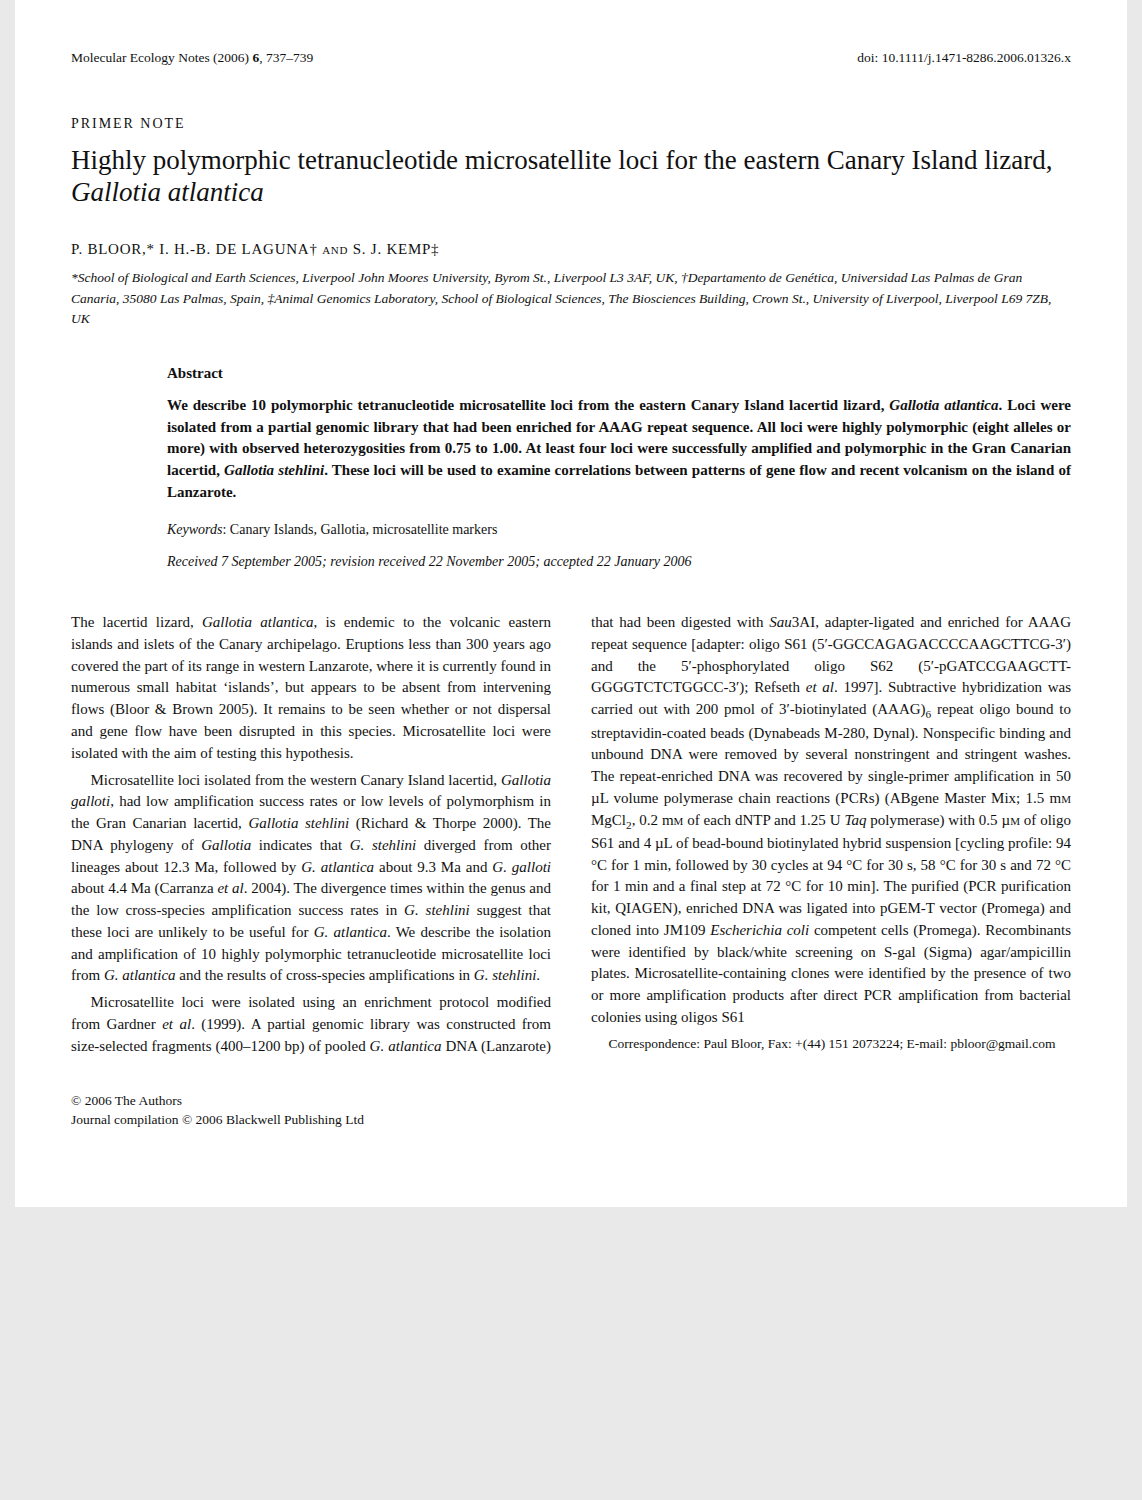Molecular Ecology Notes (2006) 6, 737–739 doi: 10.1111/j.1471-8286.2006.01326.x
PRIMER NOTE
Highly polymorphic tetranucleotide microsatellite loci for the eastern Canary Island lizard, Gallotia atlantica
P. BLOOR,* I. H.-B. DE LAGUNA† and S. J. KEMP‡
*School of Biological and Earth Sciences, Liverpool John Moores University, Byrom St., Liverpool L3 3AF, UK, †Departamento de Genética, Universidad Las Palmas de Gran Canaria, 35080 Las Palmas, Spain, ‡Animal Genomics Laboratory, School of Biological Sciences, The Biosciences Building, Crown St., University of Liverpool, Liverpool L69 7ZB, UK
Abstract
We describe 10 polymorphic tetranucleotide microsatellite loci from the eastern Canary Island lacertid lizard, Gallotia atlantica. Loci were isolated from a partial genomic library that had been enriched for AAAG repeat sequence. All loci were highly polymorphic (eight alleles or more) with observed heterozygosities from 0.75 to 1.00. At least four loci were successfully amplified and polymorphic in the Gran Canarian lacertid, Gallotia stehlini. These loci will be used to examine correlations between patterns of gene flow and recent volcanism on the island of Lanzarote.
Keywords: Canary Islands, Gallotia, microsatellite markers
Received 7 September 2005; revision received 22 November 2005; accepted 22 January 2006
The lacertid lizard, Gallotia atlantica, is endemic to the volcanic eastern islands and islets of the Canary archipelago. Eruptions less than 300 years ago covered the part of its range in western Lanzarote, where it is currently found in numerous small habitat ‘islands’, but appears to be absent from intervening flows (Bloor & Brown 2005). It remains to be seen whether or not dispersal and gene flow have been disrupted in this species. Microsatellite loci were isolated with the aim of testing this hypothesis.
Microsatellite loci isolated from the western Canary Island lacertid, Gallotia galloti, had low amplification success rates or low levels of polymorphism in the Gran Canarian lacertid, Gallotia stehlini (Richard & Thorpe 2000). The DNA phylogeny of Gallotia indicates that G. stehlini diverged from other lineages about 12.3 Ma, followed by G. atlantica about 9.3 Ma and G. galloti about 4.4 Ma (Carranza et al. 2004). The divergence times within the genus and the low cross-species amplification success rates in G. stehlini suggest that these loci are unlikely to be useful for G. atlantica. We describe the isolation and amplification of 10 highly polymorphic tetranucleotide microsatellite loci from G. atlantica and the results of cross-species amplifications in G. stehlini.
Microsatellite loci were isolated using an enrichment protocol modified from Gardner et al. (1999). A partial genomic library was constructed from size-selected fragments (400–1200 bp) of pooled G. atlantica DNA (Lanzarote) that had been digested with Sau3AI, adapter-ligated and enriched for AAAG repeat sequence [adapter: oligo S61 (5′-GGCCAGAGACCCCAAGCTTCG-3′) and the 5′-phosphorylated oligo S62 (5′-pGATCCGAAGCTT-GGGGTCTCTGGCC-3′); Refseth et al. 1997]. Subtractive hybridization was carried out with 200 pmol of 3′-biotinylated (AAAG)6 repeat oligo bound to streptavidin-coated beads (Dynabeads M-280, Dynal). Nonspecific binding and unbound DNA were removed by several nonstringent and stringent washes. The repeat-enriched DNA was recovered by single-primer amplification in 50 µL volume polymerase chain reactions (PCRs) (ABgene Master Mix; 1.5 mm MgCl2, 0.2 mm of each dNTP and 1.25 U Taq polymerase) with 0.5 µm of oligo S61 and 4 µL of bead-bound biotinylated hybrid suspension [cycling profile: 94 °C for 1 min, followed by 30 cycles at 94 °C for 30 s, 58 °C for 30 s and 72 °C for 1 min and a final step at 72 °C for 10 min]. The purified (PCR purification kit, QIAGEN), enriched DNA was ligated into pGEM-T vector (Promega) and cloned into JM109 Escherichia coli competent cells (Promega). Recombinants were identified by black/white screening on S-gal (Sigma) agar/ampicillin plates. Microsatellite-containing clones were identified by the presence of two or more amplification products after direct PCR amplification from bacterial colonies using oligos S61
Correspondence: Paul Bloor, Fax: +(44) 151 2073224; E-mail: pbloor@gmail.com
© 2006 The Authors
Journal compilation © 2006 Blackwell Publishing Ltd